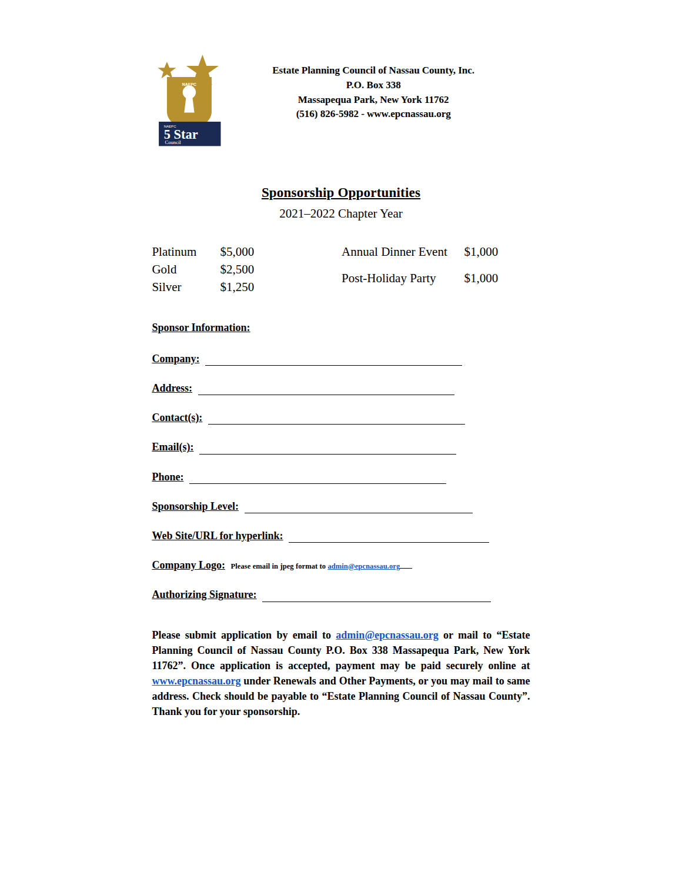NAEPC NAEPC 5 Star Council
Estate Planning Council of Nassau County, Inc.
P.O. Box 338
Massapequa Park, New York 11762
(516) 826-5982 - www.epcnassau.org
Sponsorship Opportunities
2021–2022 Chapter Year
| Platinum | $5,000 |
| Gold | $2,500 |
| Silver | $1,250 |
| Annual Dinner Event | $1,000 |
| Post-Holiday Party | $1,000 |
Sponsor Information:
Company:
Address:
Contact(s):
Email(s):
Phone:
Sponsorship Level:
Web Site/URL for hyperlink:
Company Logo: Please email in jpeg format to admin@epcnassau.org
Authorizing Signature:
Please submit application by email to admin@epcnassau.org or mail to “Estate Planning Council of Nassau County P.O. Box 338 Massapequa Park, New York 11762”. Once application is accepted, payment may be paid securely online at www.epcnassau.org under Renewals and Other Payments, or you may mail to same address. Check should be payable to “Estate Planning Council of Nassau County”. Thank you for your sponsorship.